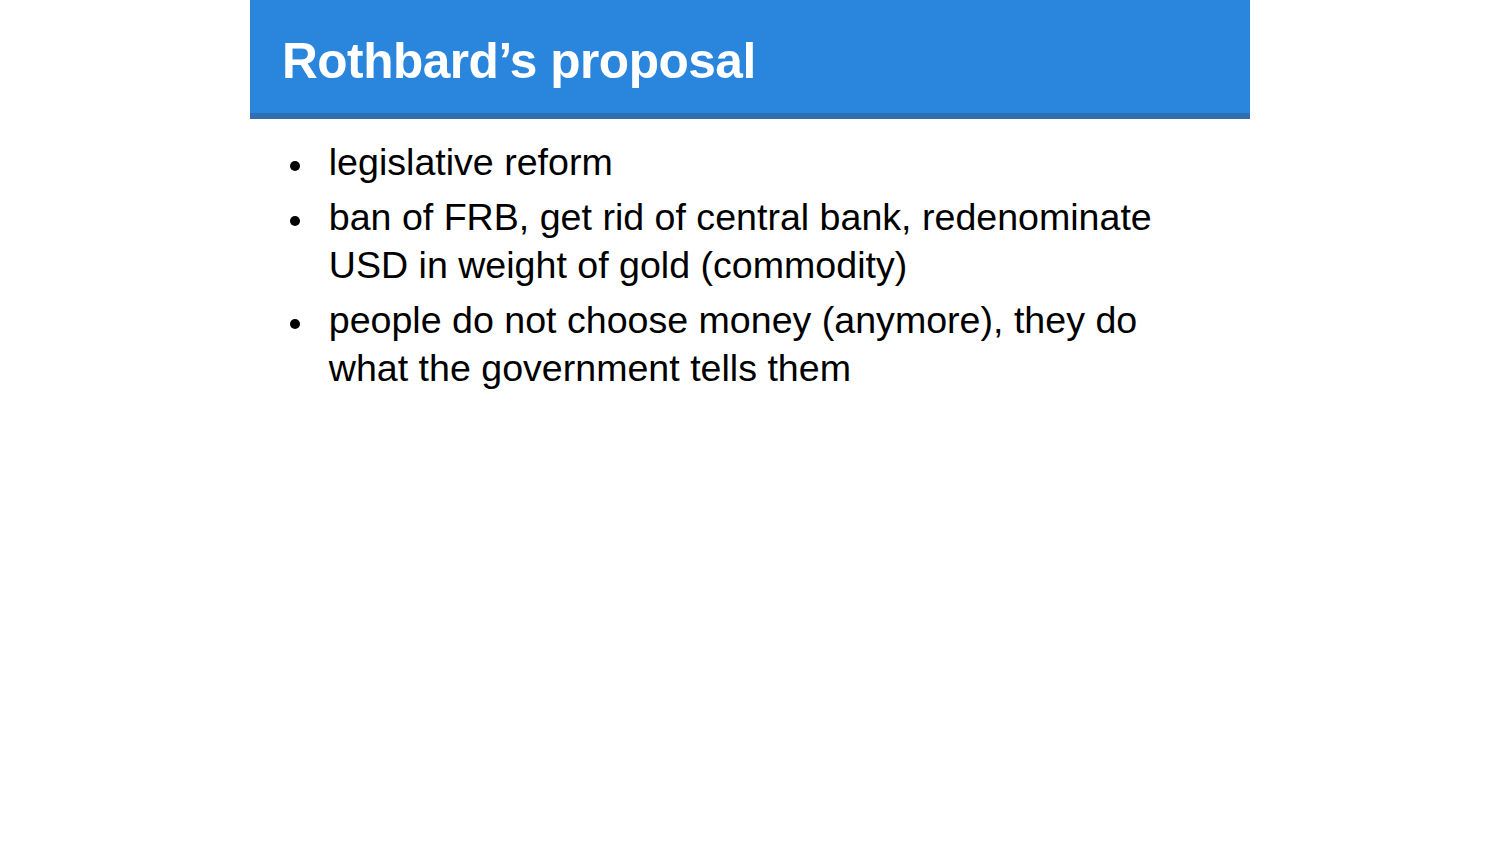Rothbard’s proposal
legislative reform
ban of FRB, get rid of central bank, redenominate USD in weight of gold (commodity)
people do not choose money (anymore), they do what the government tells them